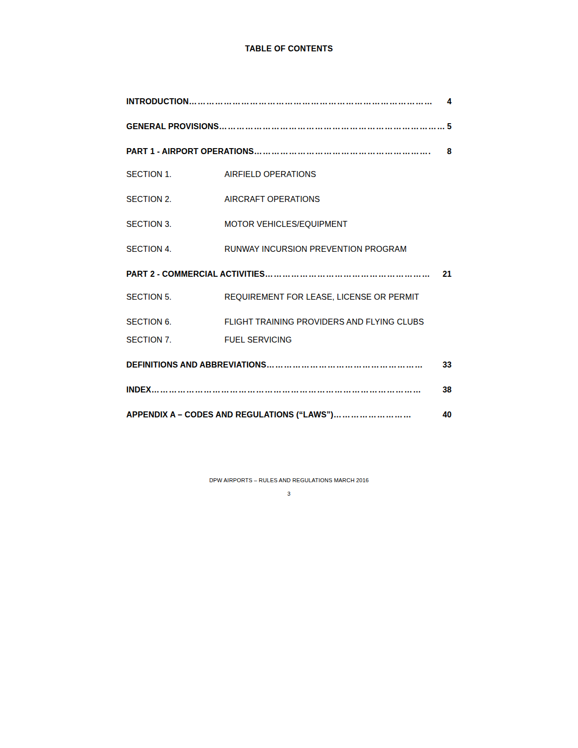TABLE OF CONTENTS
INTRODUCTION ………………………………………………………………………… 4
GENERAL PROVISIONS …………………………………………………………………… 5
PART 1 - AIRPORT OPERATIONS ……………………………………………………. 8
SECTION 1. AIRFIELD OPERATIONS
SECTION 2. AIRCRAFT OPERATIONS
SECTION 3. MOTOR VEHICLES/EQUIPMENT
SECTION 4. RUNWAY INCURSION PREVENTION PROGRAM
PART 2 - COMMERCIAL ACTIVITIES ………………………………………………… 21
SECTION 5. REQUIREMENT FOR LEASE, LICENSE OR PERMIT
SECTION 6. FLIGHT TRAINING PROVIDERS AND FLYING CLUBS
SECTION 7. FUEL SERVICING
DEFINITIONS AND ABBREVIATIONS ……………………………………………… 33
INDEX ………………………………………………………………………………… 38
APPENDIX A – CODES AND REGULATIONS (“LAWS”) ……………………… 40
DPW AIRPORTS – RULES AND REGULATIONS MARCH 2016
3